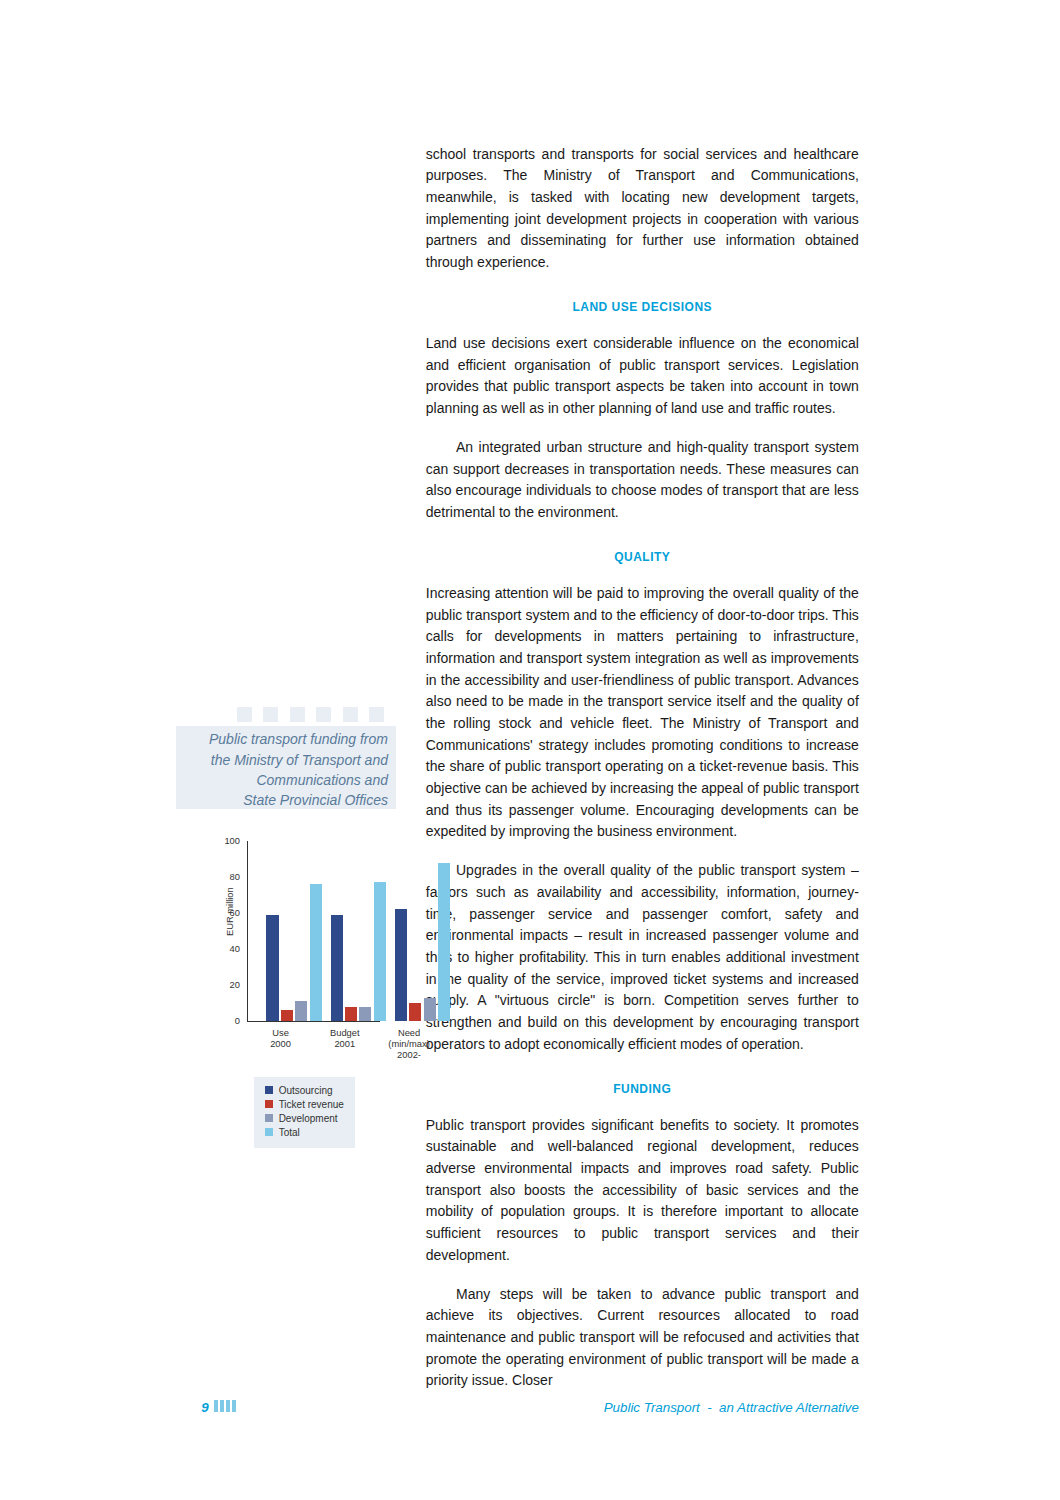Public transport funding from
the Ministry of Transport and
Communications and
State Provincial Offices
EUR million
100
80
60
40
20
0
Use
2000
Budget
2001
Need
(min/max)
2002-
Outsourcing
Ticket revenue
Development
Total
school transports and transports for social services and healthcare purposes. The Ministry of Transport and Communications, meanwhile, is tasked with locating new development targets, implementing joint development projects in cooperation with various partners and disseminating for further use information obtained through experience.
LAND USE DECISIONS
Land use decisions exert considerable influence on the economical and efficient organisation of public transport services. Legislation provides that public transport aspects be taken into account in town planning as well as in other planning of land use and traffic routes.
An integrated urban structure and high-quality transport system can support decreases in transportation needs. These measures can also encourage individuals to choose modes of transport that are less detrimental to the environment.
QUALITY
Increasing attention will be paid to improving the overall quality of the public transport system and to the efficiency of door-to-door trips. This calls for developments in matters pertaining to infrastructure, information and transport system integration as well as improvements in the accessibility and user-friendliness of public transport. Advances also need to be made in the transport service itself and the quality of the rolling stock and vehicle fleet. The Ministry of Transport and Communications' strategy includes promoting conditions to increase the share of public transport operating on a ticket-revenue basis. This objective can be achieved by increasing the appeal of public transport and thus its passenger volume. Encouraging developments can be expedited by improving the business environment.
Upgrades in the overall quality of the public transport system – factors such as availability and accessibility, information, journey-time, passenger service and passenger comfort, safety and environmental impacts – result in increased passenger volume and thus to higher profitability. This in turn enables additional investment in the quality of the service, improved ticket systems and increased supply. A "virtuous circle" is born. Competition serves further to strengthen and build on this development by encouraging transport operators to adopt economically efficient modes of operation.
FUNDING
Public transport provides significant benefits to society. It promotes sustainable and well-balanced regional development, reduces adverse environmental impacts and improves road safety. Public transport also boosts the accessibility of basic services and the mobility of population groups. It is therefore important to allocate sufficient resources to public transport services and their development.
Many steps will be taken to advance public transport and achieve its objectives. Current resources allocated to road maintenance and public transport will be refocused and activities that promote the operating environment of public transport will be made a priority issue. Closer
9
Public Transport - an Attractive Alternative